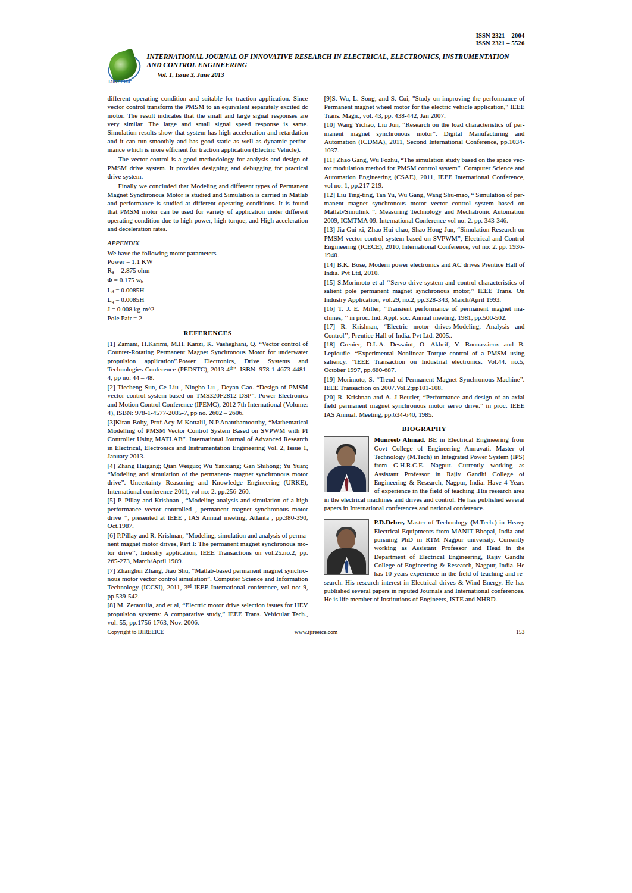ISSN 2321 – 2004
ISSN 2321 – 5526
IJIREEICE
International Journal of Innovative Research in Electrical, Electronics, Instrumentation and Control Engineering
Vol. 1, Issue 3, June 2013
different operating condition and suitable for traction application. Since vector control transform the PMSM to an equivalent separately excited dc motor. The result indicates that the small and large signal responses are very similar. The large and small signal speed response is same. Simulation results show that system has high acceleration and retardation and it can run smoothly and has good static as well as dynamic performance which is more efficient for traction application (Electric Vehicle).
The vector control is a good methodology for analysis and design of PMSM drive system. It provides designing and debugging for practical drive system.
Finally we concluded that Modeling and different types of Permanent Magnet Synchronous Motor is studied and Simulation is carried in Matlab and performance is studied at different operating conditions. It is found that PMSM motor can be used for variety of application under different operating condition due to high power, high torque, and High acceleration and deceleration rates.
APPENDIX
We have the following motor parameters
Power = 1.1 KW
Ra = 2.875 ohm
Φ = 0.175 wb
Ld = 0.0085H
Lq = 0.0085H
J = 0.008 kg-m^2
Pole Pair = 2
References
[1] Zamani, H.Karimi, M.H. Kanzi, K. Vasheghani, Q. “Vector control of Counter-Rotating Permanent Magnet Synchronous Motor for underwater propulsion application”.Power Electronics, Drive Systems and Technologies Conference (PEDSTC), 2013 4th”. ISBN: 978-1-4673-4481-4, pp no: 44 – 48.
[2] Tiecheng Sun, Ce Liu , Ningbo Lu , Deyan Gao. “Design of PMSM vector control system based on TMS320F2812 DSP”. Power Electronics and Motion Control Conference (IPEMC), 2012 7th International (Volume: 4), ISBN: 978-1-4577-2085-7, pp no. 2602 – 2606.
[3]Kiran Boby, Prof.Acy M Kottalil, N.P.Ananthamoorthy, “Mathematical Modelling of PMSM Vector Control System Based on SVPWM with PI Controller Using MATLAB”. International Journal of Advanced Research in Electrical, Electronics and Instrumentation Engineering Vol. 2, Issue 1, January 2013.
[4] Zhang Haigang; Qian Weiguo; Wu Yanxiang; Gan Shihong; Yu Yuan; “Modeling and simulation of the permanent- magnet synchronous motor drive”. Uncertainty Reasoning and Knowledge Engineering (URKE), International conference-2011, vol no: 2. pp.256-260.
[5] P. Pillay and Krishnan , “Modeling analysis and simulation of a high performance vector controlled , permanent magnet synchronous motor drive ’’, presented at IEEE , IAS Annual meeting, Atlanta , pp.380-390, Oct.1987.
[6] P.Pillay and R. Krishnan, “Modeling, simulation and analysis of permanent magnet motor drives, Part I: The permanent magnet synchronous motor drive’’, Industry application, IEEE Transactions on vol.25.no.2, pp. 265-273, March/April 1989.
[7] Zhanghui Zhang, Jiao Shu, “Matlab-based permanent magnet synchronous motor vector control simulation”. Computer Science and Information Technology (ICCSI), 2011, 3rd IEEE International conference, vol no: 9, pp.539-542.
[8] M. Zeraoulia, and et al, “Electric motor drive selection issues for HEV propulsion systems: A comparative study,” IEEE Trans. Vehicular Tech., vol. 55, pp.1756-1763, Nov. 2006.
[9]S. Wu, L. Song, and S. Cui, "Study on improving the performance of Permanent magnet wheel motor for the electric vehicle application," IEEE Trans. Magn., vol. 43, pp. 438-442, Jan 2007.
[10] Wang Yichao, Liu Jun, “Research on the load characteristics of permanent magnet synchronous motor”. Digital Manufacturing and Automation (ICDMA), 2011, Second International Conference, pp.1034-1037.
[11] Zhao Gang, Wu Fozhu, “The simulation study based on the space vector modulation method for PMSM control system”. Computer Science and Automation Engineering (CSAE), 2011, IEEE International Conference, vol no: 1, pp.217-219.
[12] Liu Ting-ting, Tan Yu, Wu Gang, Wang Shu-mao, “ Simulation of permanent magnet synchronous motor vector control system based on Matlab/Simulink ”. Measuring Technology and Mechatronic Automation 2009, ICMTMA 09. International Conference vol no: 2. pp. 343-346.
[13] Jia Gui-xi, Zhao Hui-chao, Shao-Hong-Jun, “Simulation Research on PMSM vector control system based on SVPWM”, Electrical and Control Engineering (ICECE), 2010, International Conference, vol no: 2. pp. 1936-1940.
[14] B.K. Bose, Modern power electronics and AC drives Prentice Hall of India. Pvt Ltd, 2010.
[15] S.Morimoto et al ‘‘Servo drive system and control characteristics of salient pole permanent magnet synchronous motor,’’ IEEE Trans. On Industry Application, vol.29, no.2, pp.328-343, March/April 1993.
[16] T. J. E. Miller, “Transient performance of permanent magnet machines, ’’ in proc. Ind. Appl. soc. Annual meeting, 1981, pp.500-502.
[17] R. Krishnan, “Electric motor drives-Modeling, Analysis and Control’’, Prentice Hall of India. Pvt Ltd. 2005..
[18] Grenier, D.L.A. Dessaint, O. Akhrif, Y. Bonnassieux and B. Lepioufle. “Experimental Nonlinear Torque control of a PMSM using saliency. ”IEEE Transaction on Industrial electronics. Vol.44. no.5, October 1997, pp.680-687.
[19] Morimoto, S. “Trend of Permanent Magnet Synchronous Machine”. IEEE Transaction on 2007.Vol.2:pp101-108.
[20] R. Krishnan and A. J Beutler, “Performance and design of an axial field permanent magnet synchronous motor servo drive.” in proc. IEEE IAS Annual. Meeting, pp.634-640, 1985.
Biography
Munreeb Ahmad, BE in Electrical Engineering from Govt College of Engineering Amravati. Master of Technology (M.Tech) in Integrated Power System (IPS) from G.H.R.C.E. Nagpur. Currently working as Assistant Professor in Rajiv Gandhi College of Engineering & Research, Nagpur, India. Have 4-Years of experience in the field of teaching .His research area in the electrical machines and drives and control. He has published several papers in International conferences and national conference.
P.D.Debre, Master of Technology (M.Tech.) in Heavy Electrical Equipments from MANIT Bhopal, India and pursuing PhD in RTM Nagpur university. Currently working as Assistant Professor and Head in the Department of Electrical Engineering, Rajiv Gandhi College of Engineering & Research, Nagpur, India. He has 10 years experience in the field of teaching and research. His research interest in Electrical drives & Wind Energy. He has published several papers in reputed Journals and International conferences. He is life member of Institutions of Engineers, ISTE and NHRD.
Copyright to IJIREEICE
www.ijireeice.com
153